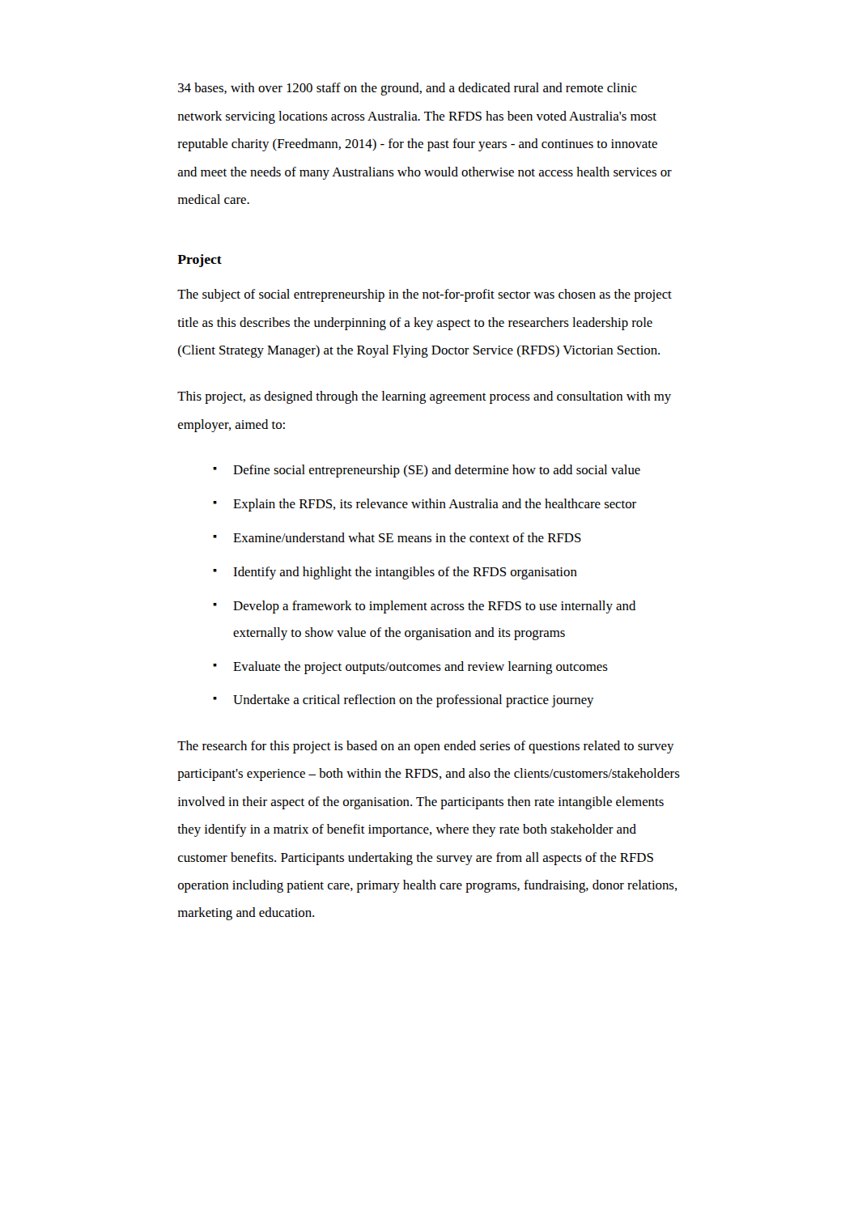34 bases, with over 1200 staff on the ground, and a dedicated rural and remote clinic network servicing locations across Australia. The RFDS has been voted Australia's most reputable charity (Freedmann, 2014) - for the past four years - and continues to innovate and meet the needs of many Australians who would otherwise not access health services or medical care.
Project
The subject of social entrepreneurship in the not-for-profit sector was chosen as the project title as this describes the underpinning of a key aspect to the researchers leadership role (Client Strategy Manager) at the Royal Flying Doctor Service (RFDS) Victorian Section.
This project, as designed through the learning agreement process and consultation with my employer, aimed to:
Define social entrepreneurship (SE) and determine how to add social value
Explain the RFDS, its relevance within Australia and the healthcare sector
Examine/understand what SE means in the context of the RFDS
Identify and highlight the intangibles of the RFDS organisation
Develop a framework to implement across the RFDS to use internally and externally to show value of the organisation and its programs
Evaluate the project outputs/outcomes and review learning outcomes
Undertake a critical reflection on the professional practice journey
The research for this project is based on an open ended series of questions related to survey participant's experience – both within the RFDS, and also the clients/customers/stakeholders involved in their aspect of the organisation. The participants then rate intangible elements they identify in a matrix of benefit importance, where they rate both stakeholder and customer benefits. Participants undertaking the survey are from all aspects of the RFDS operation including patient care, primary health care programs, fundraising, donor relations, marketing and education.